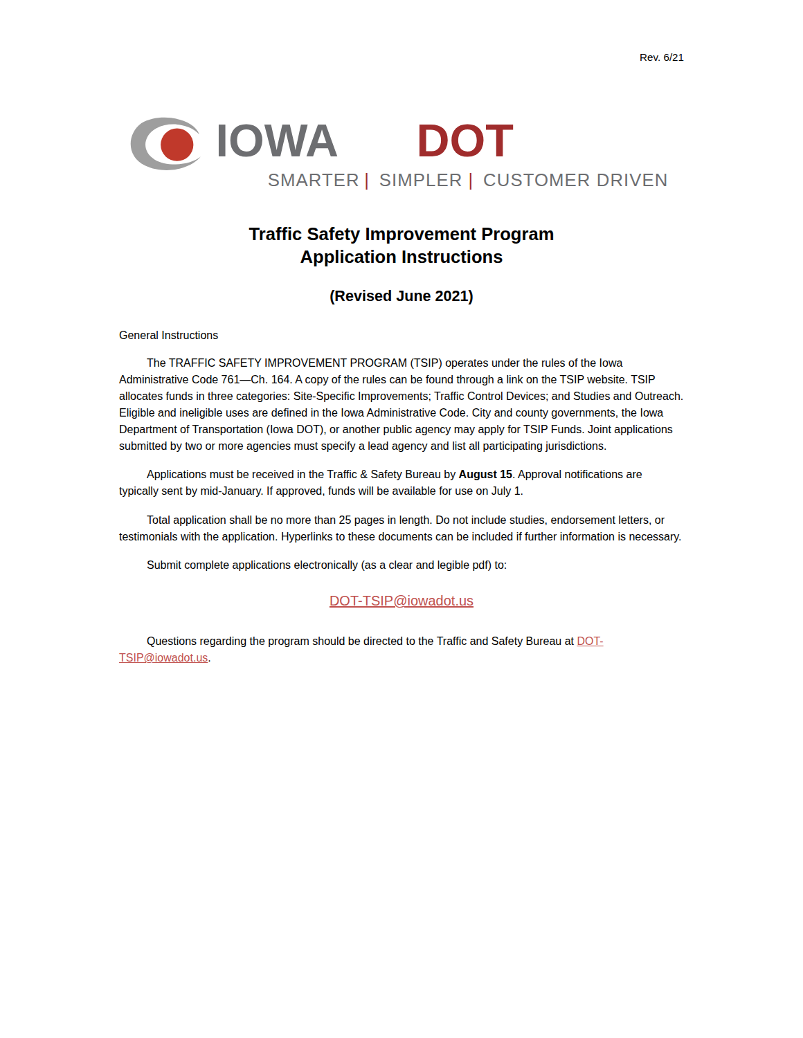Rev. 6/21
IOWA DOT SMARTER | SIMPLER | CUSTOMER DRIVEN
Traffic Safety Improvement Program
Application Instructions
(Revised June 2021)
General Instructions
The TRAFFIC SAFETY IMPROVEMENT PROGRAM (TSIP) operates under the rules of the Iowa Administrative Code 761—Ch. 164. A copy of the rules can be found through a link on the TSIP website. TSIP allocates funds in three categories: Site-Specific Improvements; Traffic Control Devices; and Studies and Outreach. Eligible and ineligible uses are defined in the Iowa Administrative Code. City and county governments, the Iowa Department of Transportation (Iowa DOT), or another public agency may apply for TSIP Funds. Joint applications submitted by two or more agencies must specify a lead agency and list all participating jurisdictions.
Applications must be received in the Traffic & Safety Bureau by August 15. Approval notifications are typically sent by mid-January. If approved, funds will be available for use on July 1.
Total application shall be no more than 25 pages in length. Do not include studies, endorsement letters, or testimonials with the application. Hyperlinks to these documents can be included if further information is necessary.
Submit complete applications electronically (as a clear and legible pdf) to:
DOT-TSIP@iowadot.us
Questions regarding the program should be directed to the Traffic and Safety Bureau at DOT-TSIP@iowadot.us.